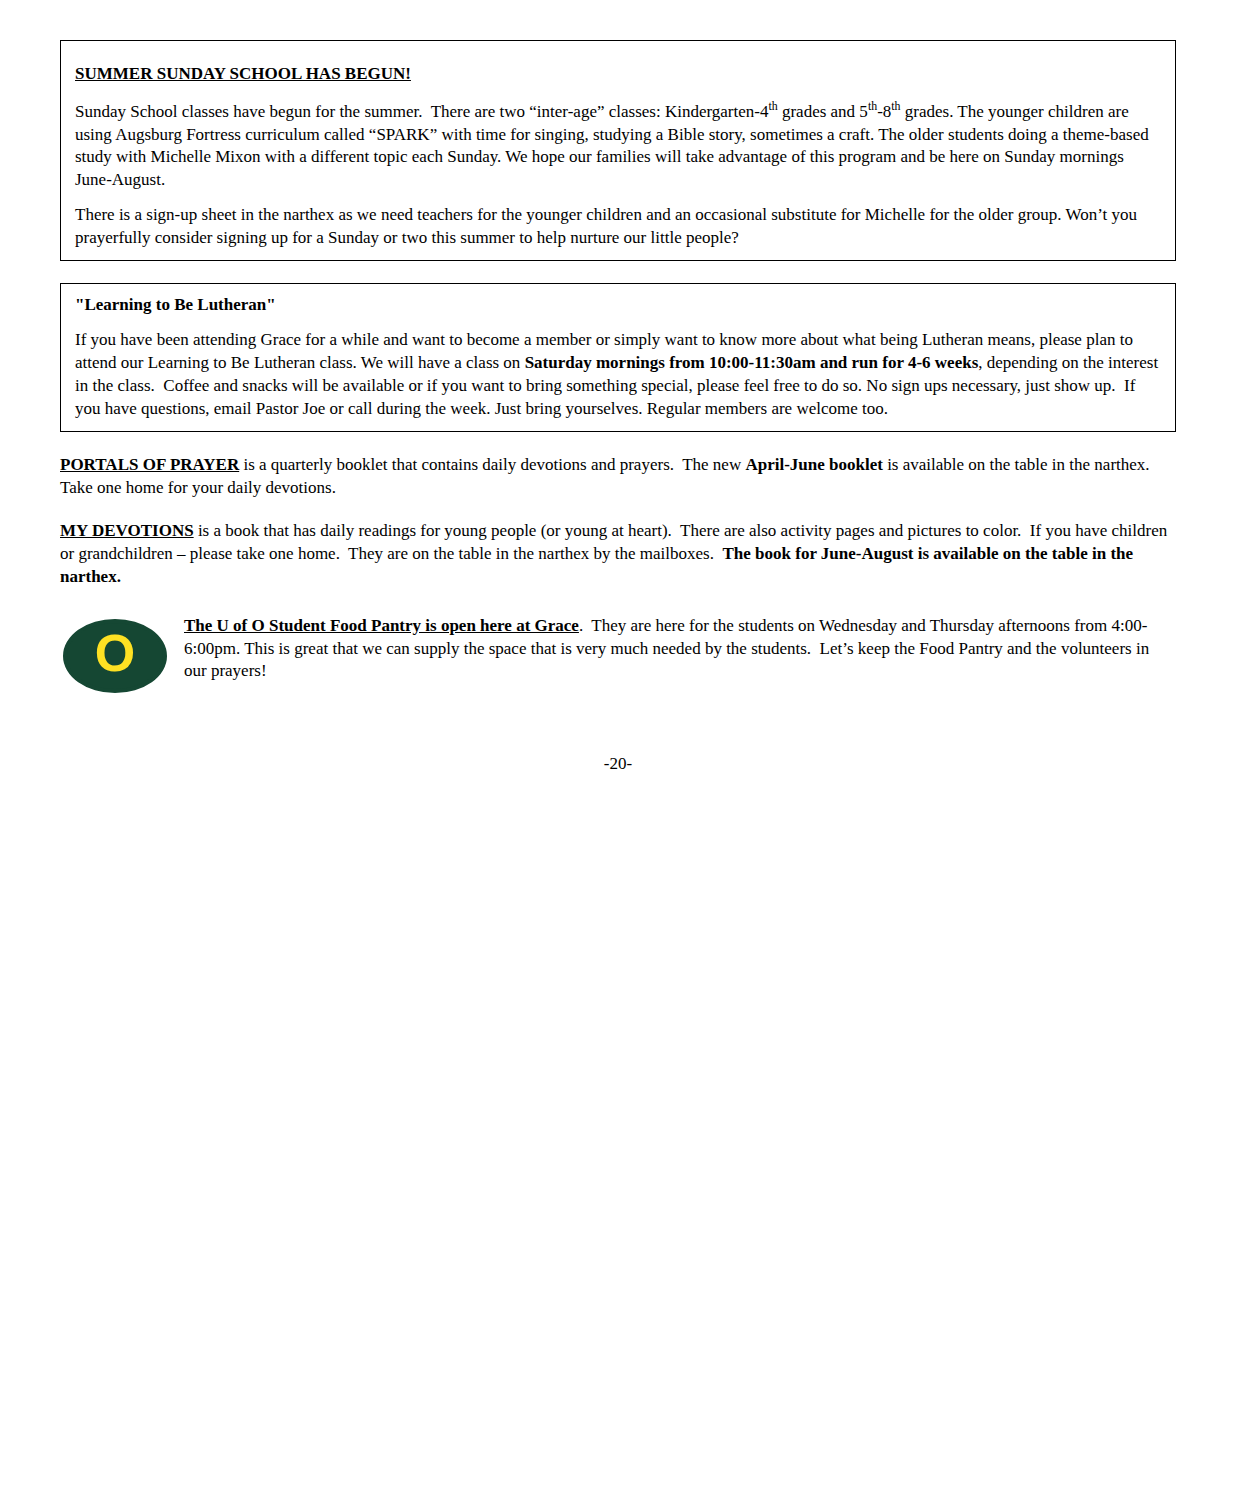SUMMER SUNDAY SCHOOL HAS BEGUN!
Sunday School classes have begun for the summer. There are two “inter-age” classes: Kindergarten-4th grades and 5th-8th grades. The younger children are using Augsburg Fortress curriculum called “SPARK” with time for singing, studying a Bible story, sometimes a craft. The older students doing a theme-based study with Michelle Mixon with a different topic each Sunday. We hope our families will take advantage of this program and be here on Sunday mornings June-August.
There is a sign-up sheet in the narthex as we need teachers for the younger children and an occasional substitute for Michelle for the older group. Won’t you prayerfully consider signing up for a Sunday or two this summer to help nurture our little people?
"Learning to Be Lutheran"
If you have been attending Grace for a while and want to become a member or simply want to know more about what being Lutheran means, please plan to attend our Learning to Be Lutheran class. We will have a class on Saturday mornings from 10:00-11:30am and run for 4-6 weeks, depending on the interest in the class. Coffee and snacks will be available or if you want to bring something special, please feel free to do so. No sign ups necessary, just show up. If you have questions, email Pastor Joe or call during the week. Just bring yourselves. Regular members are welcome too.
PORTALS OF PRAYER is a quarterly booklet that contains daily devotions and prayers. The new April-June booklet is available on the table in the narthex. Take one home for your daily devotions.
MY DEVOTIONS is a book that has daily readings for young people (or young at heart). There are also activity pages and pictures to color. If you have children or grandchildren – please take one home. They are on the table in the narthex by the mailboxes. The book for June-August is available on the table in the narthex.
O
The U of O Student Food Pantry is open here at Grace. They are here for the students on Wednesday and Thursday afternoons from 4:00-6:00pm. This is great that we can supply the space that is very much needed by the students. Let’s keep the Food Pantry and the volunteers in our prayers!
-20-